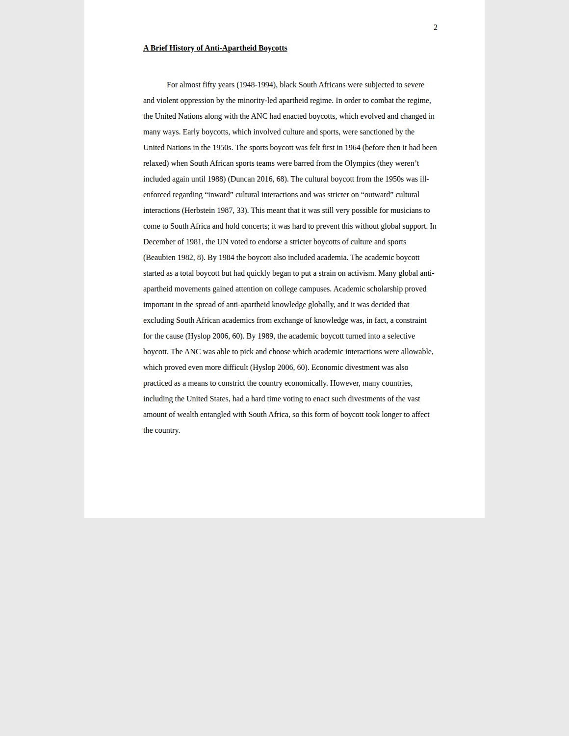2
A Brief History of Anti-Apartheid Boycotts
For almost fifty years (1948-1994), black South Africans were subjected to severe and violent oppression by the minority-led apartheid regime. In order to combat the regime, the United Nations along with the ANC had enacted boycotts, which evolved and changed in many ways. Early boycotts, which involved culture and sports, were sanctioned by the United Nations in the 1950s. The sports boycott was felt first in 1964 (before then it had been relaxed) when South African sports teams were barred from the Olympics (they weren’t included again until 1988) (Duncan 2016, 68). The cultural boycott from the 1950s was ill-enforced regarding “inward” cultural interactions and was stricter on “outward” cultural interactions (Herbstein 1987, 33). This meant that it was still very possible for musicians to come to South Africa and hold concerts; it was hard to prevent this without global support. In December of 1981, the UN voted to endorse a stricter boycotts of culture and sports (Beaubien 1982, 8). By 1984 the boycott also included academia. The academic boycott started as a total boycott but had quickly began to put a strain on activism. Many global anti-apartheid movements gained attention on college campuses. Academic scholarship proved important in the spread of anti-apartheid knowledge globally, and it was decided that excluding South African academics from exchange of knowledge was, in fact, a constraint for the cause (Hyslop 2006, 60). By 1989, the academic boycott turned into a selective boycott. The ANC was able to pick and choose which academic interactions were allowable, which proved even more difficult (Hyslop 2006, 60). Economic divestment was also practiced as a means to constrict the country economically. However, many countries, including the United States, had a hard time voting to enact such divestments of the vast amount of wealth entangled with South Africa, so this form of boycott took longer to affect the country.